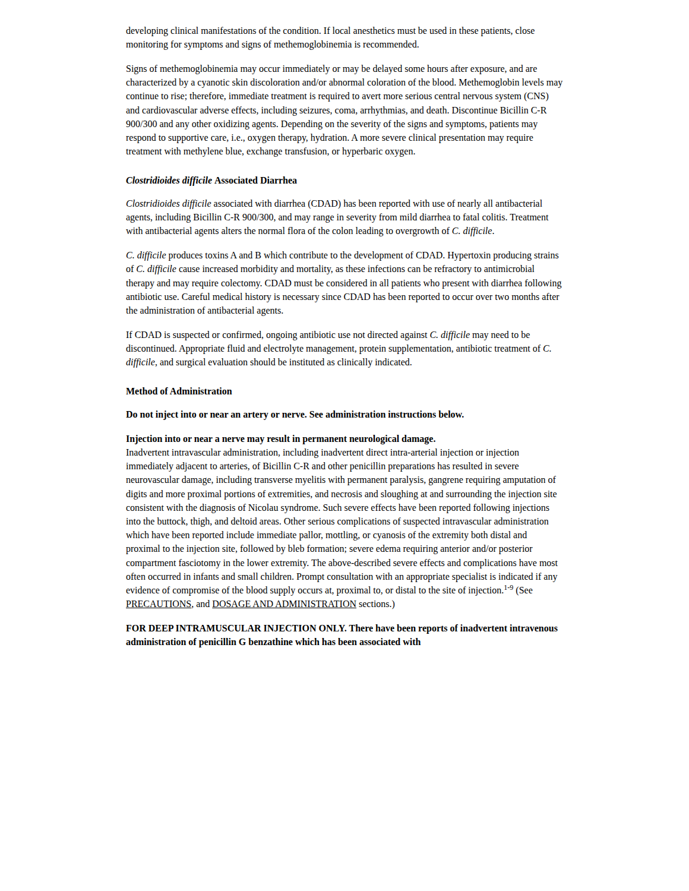developing clinical manifestations of the condition. If local anesthetics must be used in these patients, close monitoring for symptoms and signs of methemoglobinemia is recommended.
Signs of methemoglobinemia may occur immediately or may be delayed some hours after exposure, and are characterized by a cyanotic skin discoloration and/or abnormal coloration of the blood. Methemoglobin levels may continue to rise; therefore, immediate treatment is required to avert more serious central nervous system (CNS) and cardiovascular adverse effects, including seizures, coma, arrhythmias, and death. Discontinue Bicillin C-R 900/300 and any other oxidizing agents. Depending on the severity of the signs and symptoms, patients may respond to supportive care, i.e., oxygen therapy, hydration. A more severe clinical presentation may require treatment with methylene blue, exchange transfusion, or hyperbaric oxygen.
Clostridioides difficile Associated Diarrhea
Clostridioides difficile associated with diarrhea (CDAD) has been reported with use of nearly all antibacterial agents, including Bicillin C-R 900/300, and may range in severity from mild diarrhea to fatal colitis. Treatment with antibacterial agents alters the normal flora of the colon leading to overgrowth of C. difficile.
C. difficile produces toxins A and B which contribute to the development of CDAD. Hypertoxin producing strains of C. difficile cause increased morbidity and mortality, as these infections can be refractory to antimicrobial therapy and may require colectomy. CDAD must be considered in all patients who present with diarrhea following antibiotic use. Careful medical history is necessary since CDAD has been reported to occur over two months after the administration of antibacterial agents.
If CDAD is suspected or confirmed, ongoing antibiotic use not directed against C. difficile may need to be discontinued. Appropriate fluid and electrolyte management, protein supplementation, antibiotic treatment of C. difficile, and surgical evaluation should be instituted as clinically indicated.
Method of Administration
Do not inject into or near an artery or nerve. See administration instructions below.
Injection into or near a nerve may result in permanent neurological damage.
Inadvertent intravascular administration, including inadvertent direct intra-arterial injection or injection immediately adjacent to arteries, of Bicillin C-R and other penicillin preparations has resulted in severe neurovascular damage, including transverse myelitis with permanent paralysis, gangrene requiring amputation of digits and more proximal portions of extremities, and necrosis and sloughing at and surrounding the injection site consistent with the diagnosis of Nicolau syndrome. Such severe effects have been reported following injections into the buttock, thigh, and deltoid areas. Other serious complications of suspected intravascular administration which have been reported include immediate pallor, mottling, or cyanosis of the extremity both distal and proximal to the injection site, followed by bleb formation; severe edema requiring anterior and/or posterior compartment fasciotomy in the lower extremity. The above-described severe effects and complications have most often occurred in infants and small children. Prompt consultation with an appropriate specialist is indicated if any evidence of compromise of the blood supply occurs at, proximal to, or distal to the site of injection.1-9 (See PRECAUTIONS, and DOSAGE AND ADMINISTRATION sections.)
FOR DEEP INTRAMUSCULAR INJECTION ONLY. There have been reports of inadvertent intravenous administration of penicillin G benzathine which has been associated with